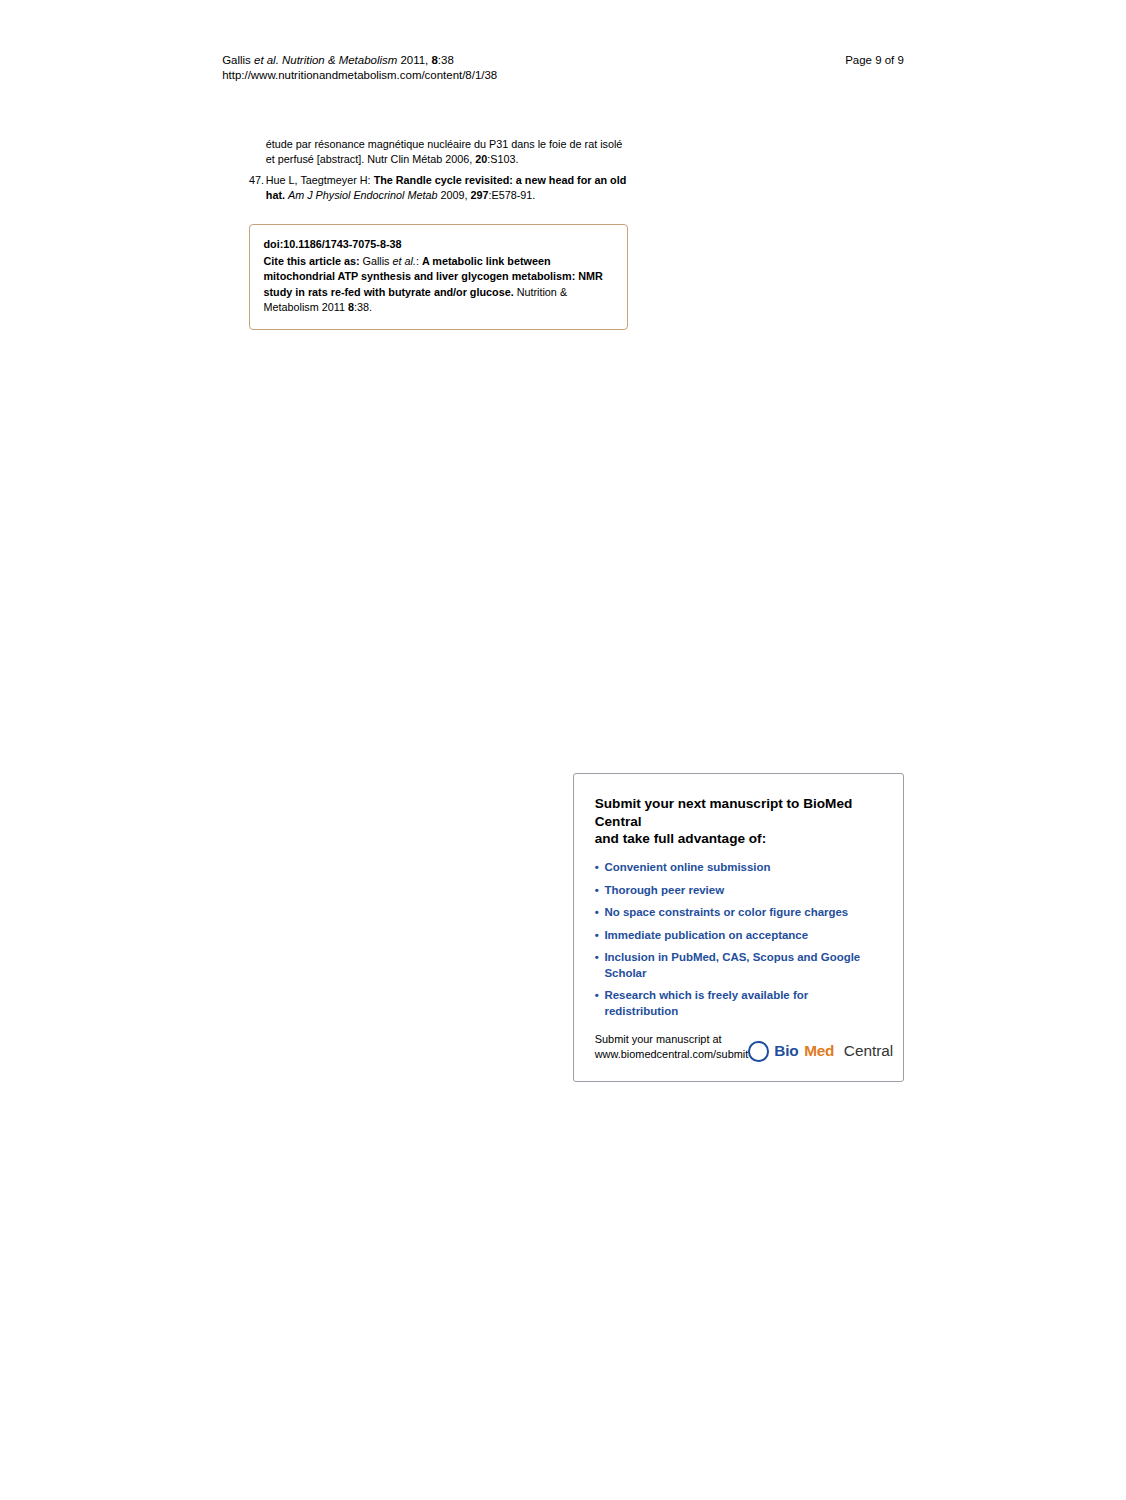Gallis et al. Nutrition & Metabolism 2011, 8:38 http://www.nutritionandmetabolism.com/content/8/1/38
Page 9 of 9
étude par résonance magnétique nucléaire du P31 dans le foie de rat isolé et perfusé [abstract]. Nutr Clin Métab 2006, 20:S103.
47. Hue L, Taegtmeyer H: The Randle cycle revisited: a new head for an old hat. Am J Physiol Endocrinol Metab 2009, 297:E578-91.
doi:10.1186/1743-7075-8-38
Cite this article as: Gallis et al.: A metabolic link between mitochondrial ATP synthesis and liver glycogen metabolism: NMR study in rats re-fed with butyrate and/or glucose. Nutrition & Metabolism 2011 8:38.
Submit your next manuscript to BioMed Central
and take full advantage of:
Convenient online submission
Thorough peer review
No space constraints or color figure charges
Immediate publication on acceptance
Inclusion in PubMed, CAS, Scopus and Google Scholar
Research which is freely available for redistribution
Submit your manuscript at
www.biomedcentral.com/submit
Bio Med Central